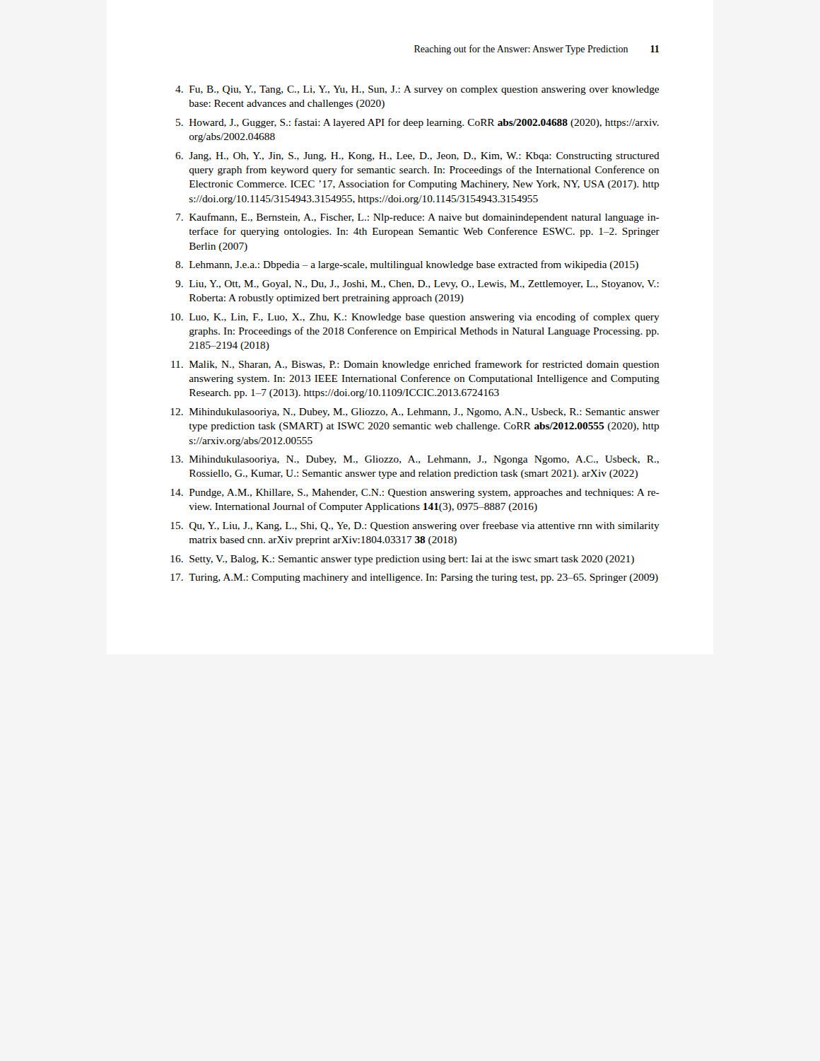Reaching out for the Answer: Answer Type Prediction 11
Fu, B., Qiu, Y., Tang, C., Li, Y., Yu, H., Sun, J.: A survey on complex question answering over knowledge base: Recent advances and challenges (2020)
Howard, J., Gugger, S.: fastai: A layered API for deep learning. CoRR abs/2002.04688 (2020), https://arxiv.org/abs/2002.04688
Jang, H., Oh, Y., Jin, S., Jung, H., Kong, H., Lee, D., Jeon, D., Kim, W.: Kbqa: Constructing structured query graph from keyword query for semantic search. In: Proceedings of the International Conference on Electronic Commerce. ICEC ’17, Association for Computing Machinery, New York, NY, USA (2017). https://doi.org/10.1145/3154943.3154955, https://doi.org/10.1145/3154943.3154955
Kaufmann, E., Bernstein, A., Fischer, L.: Nlp-reduce: A naive but domainindependent natural language interface for querying ontologies. In: 4th European Semantic Web Conference ESWC. pp. 1–2. Springer Berlin (2007)
Lehmann, J.e.a.: Dbpedia – a large-scale, multilingual knowledge base extracted from wikipedia (2015)
Liu, Y., Ott, M., Goyal, N., Du, J., Joshi, M., Chen, D., Levy, O., Lewis, M., Zettlemoyer, L., Stoyanov, V.: Roberta: A robustly optimized bert pretraining approach (2019)
Luo, K., Lin, F., Luo, X., Zhu, K.: Knowledge base question answering via encoding of complex query graphs. In: Proceedings of the 2018 Conference on Empirical Methods in Natural Language Processing. pp. 2185–2194 (2018)
Malik, N., Sharan, A., Biswas, P.: Domain knowledge enriched framework for restricted domain question answering system. In: 2013 IEEE International Conference on Computational Intelligence and Computing Research. pp. 1–7 (2013). https://doi.org/10.1109/ICCIC.2013.6724163
Mihindukulasooriya, N., Dubey, M., Gliozzo, A., Lehmann, J., Ngomo, A.N., Usbeck, R.: Semantic answer type prediction task (SMART) at ISWC 2020 semantic web challenge. CoRR abs/2012.00555 (2020), https://arxiv.org/abs/2012.00555
Mihindukulasooriya, N., Dubey, M., Gliozzo, A., Lehmann, J., Ngonga Ngomo, A.C., Usbeck, R., Rossiello, G., Kumar, U.: Semantic answer type and relation prediction task (smart 2021). arXiv (2022)
Pundge, A.M., Khillare, S., Mahender, C.N.: Question answering system, approaches and techniques: A review. International Journal of Computer Applications 141(3), 0975–8887 (2016)
Qu, Y., Liu, J., Kang, L., Shi, Q., Ye, D.: Question answering over freebase via attentive rnn with similarity matrix based cnn. arXiv preprint arXiv:1804.03317 38 (2018)
Setty, V., Balog, K.: Semantic answer type prediction using bert: Iai at the iswc smart task 2020 (2021)
Turing, A.M.: Computing machinery and intelligence. In: Parsing the turing test, pp. 23–65. Springer (2009)